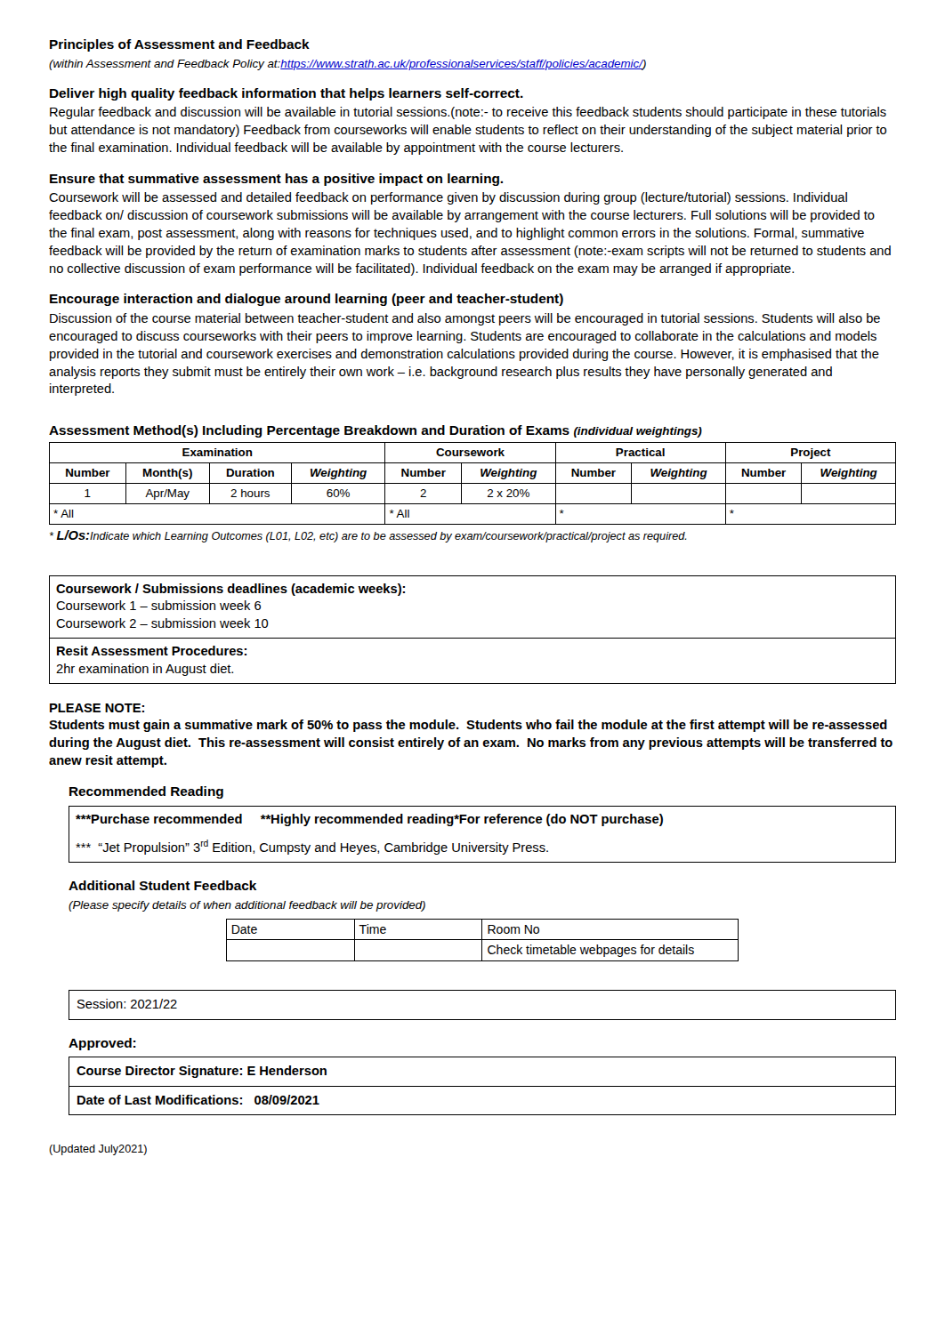Principles of Assessment and Feedback
(within Assessment and Feedback Policy at:https://www.strath.ac.uk/professionalservices/staff/policies/academic/)
Deliver high quality feedback information that helps learners self-correct.
Regular feedback and discussion will be available in tutorial sessions.(note:- to receive this feedback students should participate in these tutorials but attendance is not mandatory) Feedback from courseworks will enable students to reflect on their understanding of the subject material prior to the final examination. Individual feedback will be available by appointment with the course lecturers.
Ensure that summative assessment has a positive impact on learning.
Coursework will be assessed and detailed feedback on performance given by discussion during group (lecture/tutorial) sessions. Individual feedback on/ discussion of coursework submissions will be available by arrangement with the course lecturers. Full solutions will be provided to the final exam, post assessment, along with reasons for techniques used, and to highlight common errors in the solutions. Formal, summative feedback will be provided by the return of examination marks to students after assessment (note:-exam scripts will not be returned to students and no collective discussion of exam performance will be facilitated). Individual feedback on the exam may be arranged if appropriate.
Encourage interaction and dialogue around learning (peer and teacher-student)
Discussion of the course material between teacher-student and also amongst peers will be encouraged in tutorial sessions. Students will also be encouraged to discuss courseworks with their peers to improve learning. Students are encouraged to collaborate in the calculations and models provided in the tutorial and coursework exercises and demonstration calculations provided during the course. However, it is emphasised that the analysis reports they submit must be entirely their own work – i.e. background research plus results they have personally generated and interpreted.
Assessment Method(s) Including Percentage Breakdown and Duration of Exams (individual weightings)
| Examination | Coursework | Practical | Project |
| --- | --- | --- | --- |
| Number | Month(s) | Duration | Weighting | Number | Weighting | Number | Weighting | Number | Weighting |
| 1 | Apr/May | 2 hours | 60% | 2 | 2 x 20% | | | | |
| * All | * All | * | * |
* L/Os: Indicate which Learning Outcomes (L01, L02, etc) are to be assessed by exam/coursework/practical/project as required.
Coursework / Submissions deadlines (academic weeks):
Coursework 1 – submission week 6
Coursework 2 – submission week 10
Resit Assessment Procedures:
2hr examination in August diet.
PLEASE NOTE:
Students must gain a summative mark of 50% to pass the module. Students who fail the module at the first attempt will be re-assessed during the August diet. This re-assessment will consist entirely of an exam. No marks from any previous attempts will be transferred to anew resit attempt.
Recommended Reading
| ***Purchase recommended **Highly recommended reading*For reference (do NOT purchase) *** “Jet Propulsion” 3 rd Edition, Cumpsty and Heyes, Cambridge University Press. |
Additional Student Feedback
(Please specify details of when additional feedback will be provided)
| Date | Time | Room No |
| | | Check timetable webpages for details |
| Session: 2021/22 |
Approved:
| Course Director Signature: E Henderson |
| Date of Last Modifications: 08/09/2021 |
(Updated July2021)